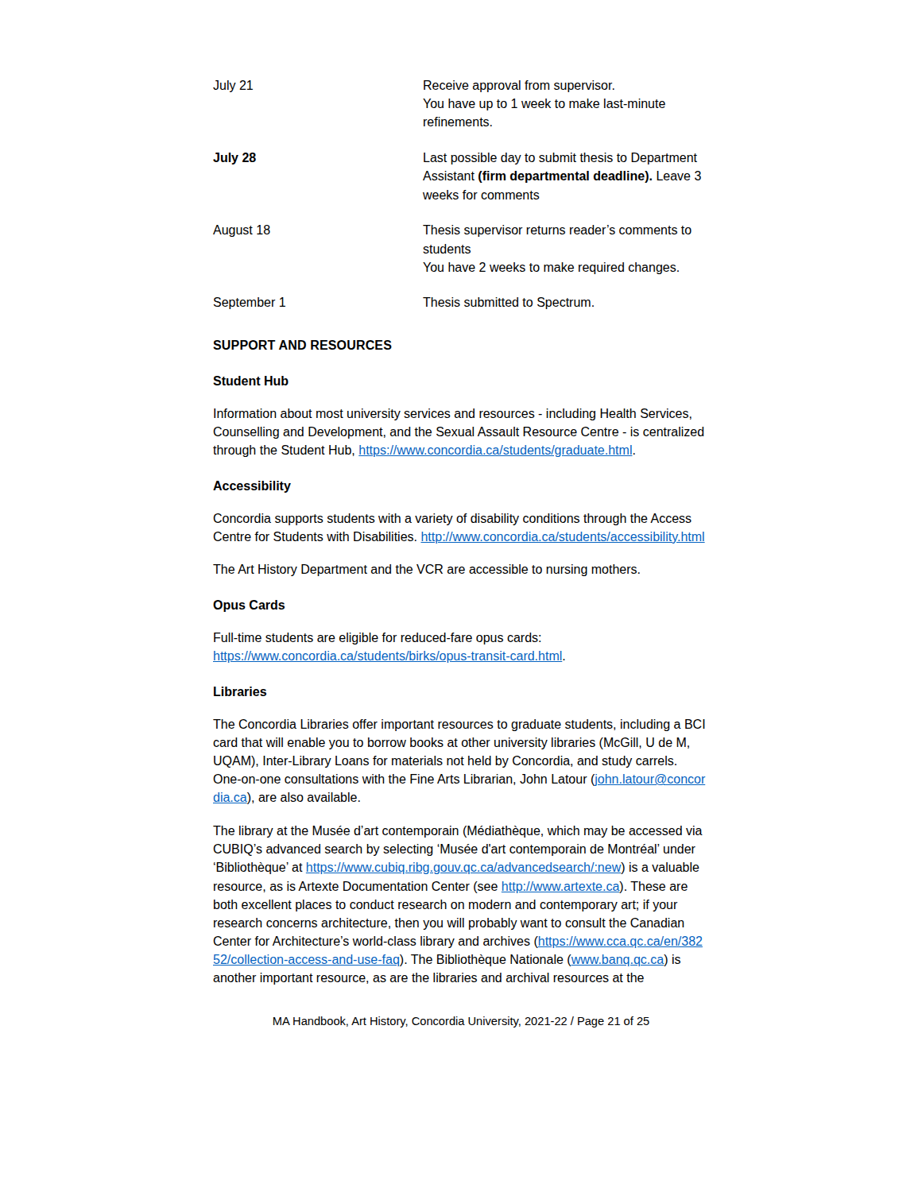| July 21 | Receive approval from supervisor. You have up to 1 week to make last-minute refinements. |
| July 28 | Last possible day to submit thesis to Department Assistant (firm departmental deadline). Leave 3 weeks for comments |
| August 18 | Thesis supervisor returns reader’s comments to students You have 2 weeks to make required changes. |
| September 1 | Thesis submitted to Spectrum. |
SUPPORT AND RESOURCES
Student Hub
Information about most university services and resources - including Health Services, Counselling and Development, and the Sexual Assault Resource Centre - is centralized through the Student Hub, https://www.concordia.ca/students/graduate.html.
Accessibility
Concordia supports students with a variety of disability conditions through the Access Centre for Students with Disabilities. http://www.concordia.ca/students/accessibility.html
The Art History Department and the VCR are accessible to nursing mothers.
Opus Cards
Full-time students are eligible for reduced-fare opus cards:
https://www.concordia.ca/students/birks/opus-transit-card.html.
Libraries
The Concordia Libraries offer important resources to graduate students, including a BCI card that will enable you to borrow books at other university libraries (McGill, U de M, UQAM), Inter-Library Loans for materials not held by Concordia, and study carrels. One-on-one consultations with the Fine Arts Librarian, John Latour (john.latour@concordia.ca), are also available.
The library at the Musée d’art contemporain (Médiathèque, which may be accessed via CUBIQ’s advanced search by selecting ‘Musée d'art contemporain de Montréal’ under ‘Bibliothèque’ at https://www.cubiq.ribg.gouv.qc.ca/advancedsearch/:new) is a valuable resource, as is Artexte Documentation Center (see http://www.artexte.ca). These are both excellent places to conduct research on modern and contemporary art; if your research concerns architecture, then you will probably want to consult the Canadian Center for Architecture’s world-class library and archives (https://www.cca.qc.ca/en/38252/collection-access-and-use-faq). The Bibliothèque Nationale (www.banq.qc.ca) is another important resource, as are the libraries and archival resources at the
MA Handbook, Art History, Concordia University, 2021-22 / Page 21 of 25